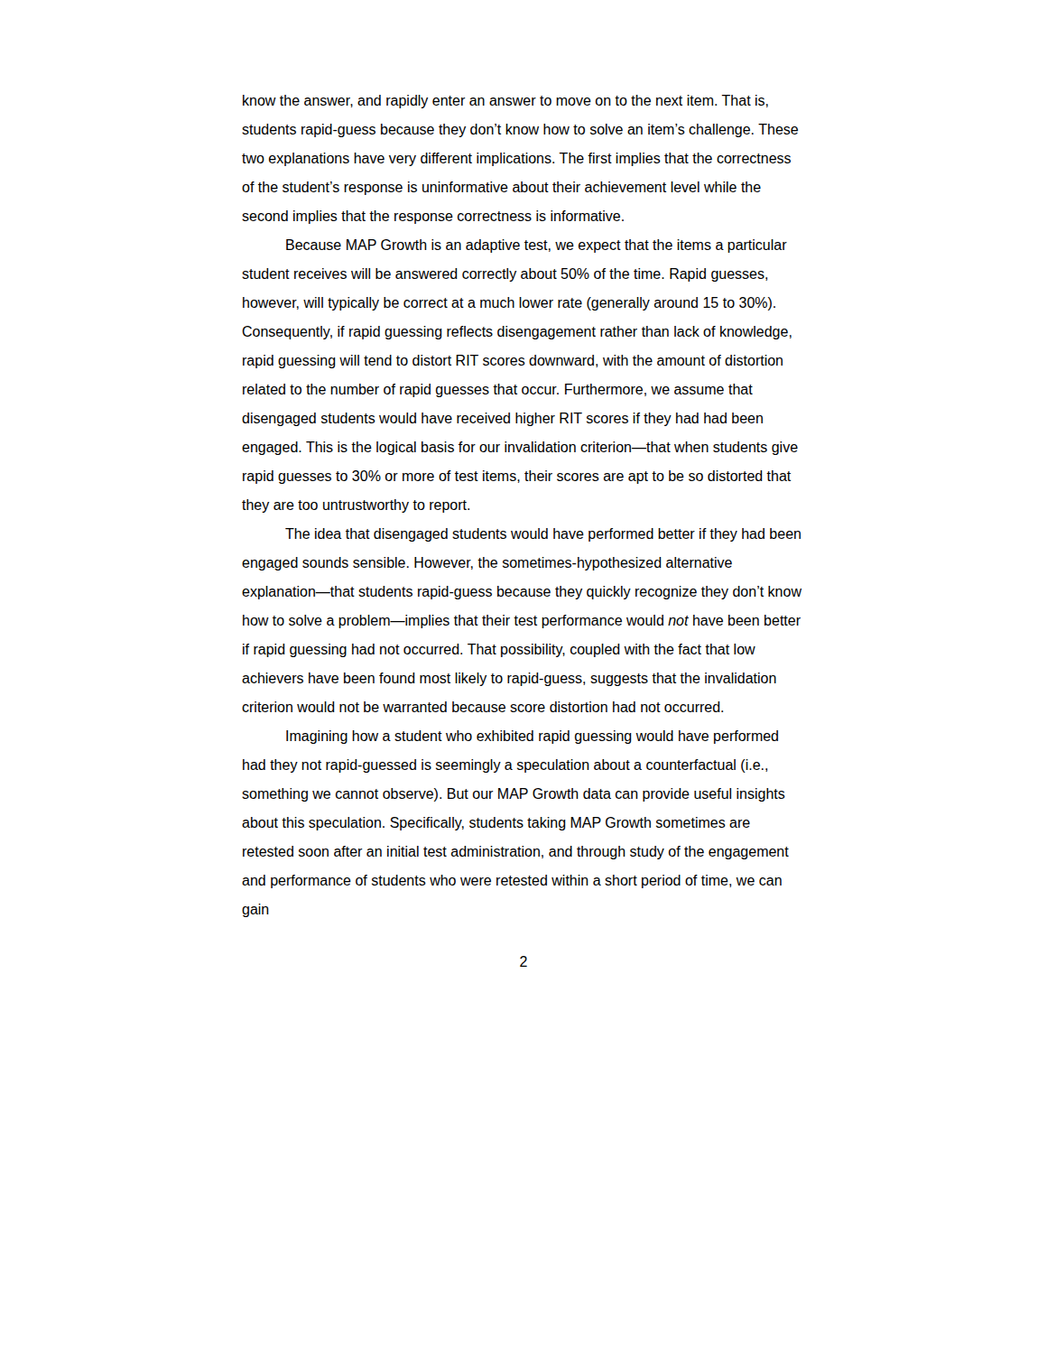know the answer, and rapidly enter an answer to move on to the next item. That is, students rapid-guess because they don’t know how to solve an item’s challenge. These two explanations have very different implications. The first implies that the correctness of the student’s response is uninformative about their achievement level while the second implies that the response correctness is informative.
Because MAP Growth is an adaptive test, we expect that the items a particular student receives will be answered correctly about 50% of the time. Rapid guesses, however, will typically be correct at a much lower rate (generally around 15 to 30%). Consequently, if rapid guessing reflects disengagement rather than lack of knowledge, rapid guessing will tend to distort RIT scores downward, with the amount of distortion related to the number of rapid guesses that occur. Furthermore, we assume that disengaged students would have received higher RIT scores if they had had been engaged. This is the logical basis for our invalidation criterion—that when students give rapid guesses to 30% or more of test items, their scores are apt to be so distorted that they are too untrustworthy to report.
The idea that disengaged students would have performed better if they had been engaged sounds sensible. However, the sometimes-hypothesized alternative explanation—that students rapid-guess because they quickly recognize they don’t know how to solve a problem—implies that their test performance would not have been better if rapid guessing had not occurred. That possibility, coupled with the fact that low achievers have been found most likely to rapid-guess, suggests that the invalidation criterion would not be warranted because score distortion had not occurred.
Imagining how a student who exhibited rapid guessing would have performed had they not rapid-guessed is seemingly a speculation about a counterfactual (i.e., something we cannot observe). But our MAP Growth data can provide useful insights about this speculation. Specifically, students taking MAP Growth sometimes are retested soon after an initial test administration, and through study of the engagement and performance of students who were retested within a short period of time, we can gain
2